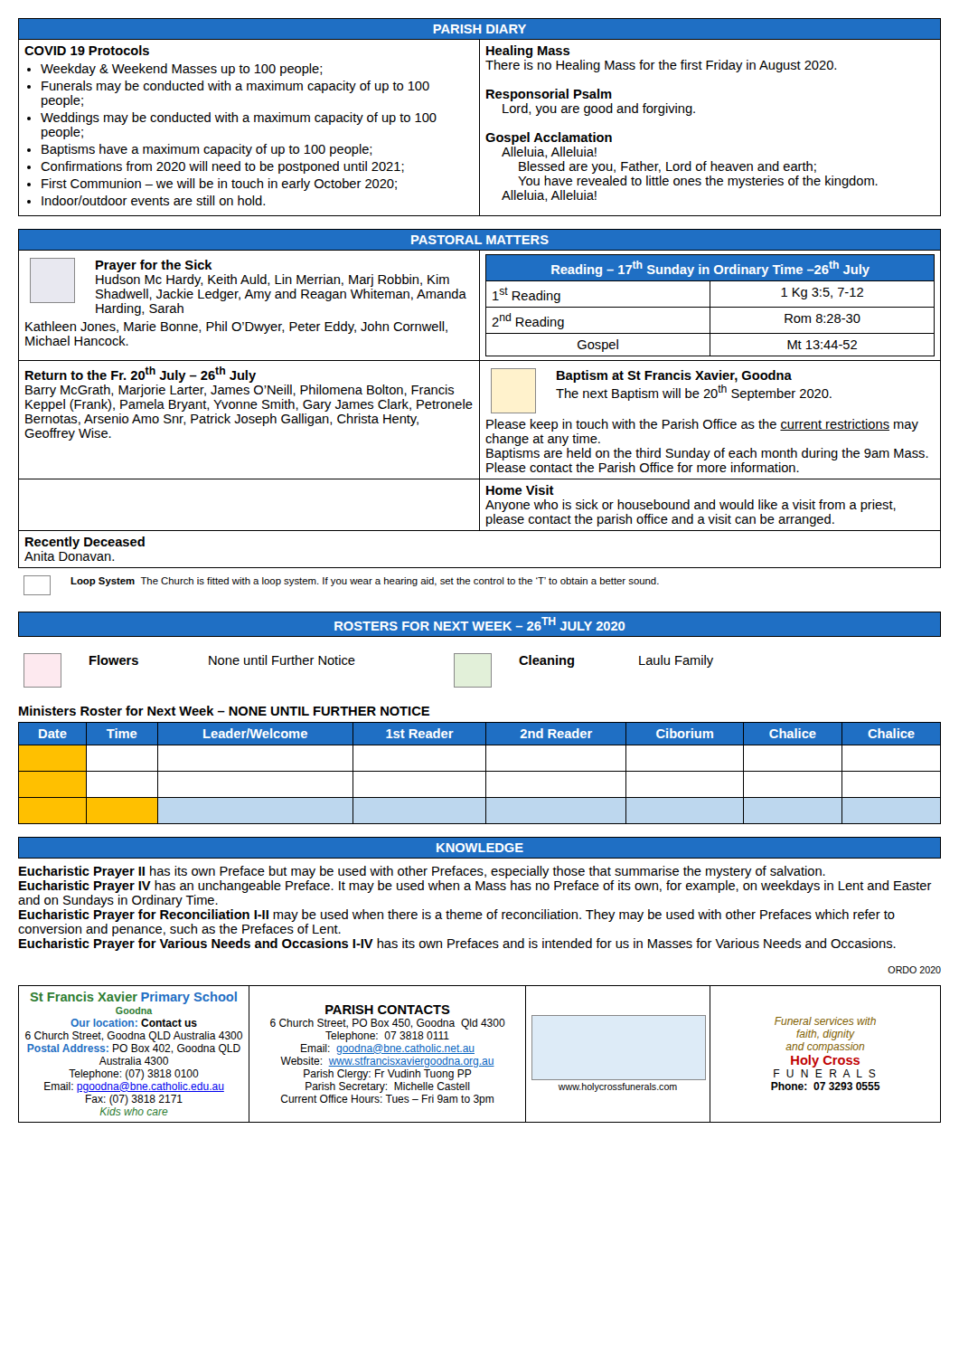| PARISH DIARY |
| COVID 19 Protocols Weekday & Weekend Masses up to 100 people; Funerals may be conducted with a maximum capacity of up to 100 people; Weddings may be conducted with a maximum capacity of up to 100 people; Baptisms have a maximum capacity of up to 100 people; Confirmations from 2020 will need to be postponed until 2021; First Communion – we will be in touch in early October 2020; Indoor/outdoor events are still on hold. | Healing Mass There is no Healing Mass for the first Friday in August 2020. Responsorial Psalm Lord, you are good and forgiving. Gospel Acclamation Alleluia, Alleluia! Blessed are you, Father, Lord of heaven and earth; You have revealed to little ones the mysteries of the kingdom. Alleluia, Alleluia! |
| PASTORAL MATTERS |
| / / Prayer for the Sick Hudson Mc Hardy, Keith Auld, Lin Merrian, Marj Robbin, Kim Shadwell, Jackie Ledger, Amy and Reagan Whiteman, Amanda Harding, Sarah / Kathleen Jones, Marie Bonne, Phil O’Dwyer, Peter Eddy, John Cornwell, Michael Hancock. | / Reading – 17 th Sunday in Ordinary Time –26 th July / / 1 st Reading / 1 Kg 3:5, 7-12 / / 2 nd Reading / Rom 8:28-30 / / Gospel / Mt 13:44-52 / |
| Return to the Fr. 20 th July – 26 th July Barry McGrath, Marjorie Larter, James O’Neill, Philomena Bolton, Francis Keppel (Frank), Pamela Bryant, Yvonne Smith, Gary James Clark, Petronele Bernotas, Arsenio Amo Snr, Patrick Joseph Galligan, Christa Henty, Geoffrey Wise. | / / Baptism at St Francis Xavier, Goodna The next Baptism will be 20 th September 2020. / Please keep in touch with the Parish Office as the current restrictions may change at any time. Baptisms are held on the third Sunday of each month during the 9am Mass. Please contact the Parish Office for more information. |
| | Home Visit Anyone who is sick or housebound and would like a visit from a priest, please contact the parish office and a visit can be arranged. |
| Recently Deceased Anita Donavan. |
| | Loop System The Church is fitted with a loop system. If you wear a hearing aid, set the control to the ‘T’ to obtain a better sound. |
| ROSTERS FOR NEXT WEEK – 26 TH JULY 2020 |
| | Flowers | None until Further Notice | | Cleaning | Laulu Family |
Ministers Roster for Next Week – NONE UNTIL FURTHER NOTICE
| Date | Time | Leader/Welcome | 1st Reader | 2nd Reader | Ciborium | Chalice | Chalice |
| --- | --- | --- | --- | --- | --- | --- | --- |
| KNOWLEDGE |
Eucharistic Prayer II has its own Preface but may be used with other Prefaces, especially those that summarise the mystery of salvation.
Eucharistic Prayer IV has an unchangeable Preface. It may be used when a Mass has no Preface of its own, for example, on weekdays in Lent and Easter and on Sundays in Ordinary Time.
Eucharistic Prayer for Reconciliation I-II may be used when there is a theme of reconciliation. They may be used with other Prefaces which refer to conversion and penance, such as the Prefaces of Lent.
Eucharistic Prayer for Various Needs and Occasions I-IV has its own Prefaces and is intended for us in Masses for Various Needs and Occasions.
ORDO 2020
| St Francis Xavier Primary School Goodna Our location: Contact us 6 Church Street, Goodna QLD Australia 4300 Postal Address: PO Box 402, Goodna QLD Australia 4300 Telephone: (07) 3818 0100 Email: pgoodna@bne.catholic.edu.au Fax: (07) 3818 2171 Kids who care | PARISH CONTACTS 6 Church Street, PO Box 450, Goodna Qld 4300 Telephone: 07 3818 0111 Email: goodna@bne.catholic.net.au Website: www.stfrancisxaviergoodna.org.au Parish Clergy: Fr Vudinh Tuong PP Parish Secretary: Michelle Castell Current Office Hours: Tues – Fri 9am to 3pm | www.holycrossfunerals.com | Funeral services with faith, dignity and compassion Holy Cross F U N E R A L S Phone: 07 3293 0555 |